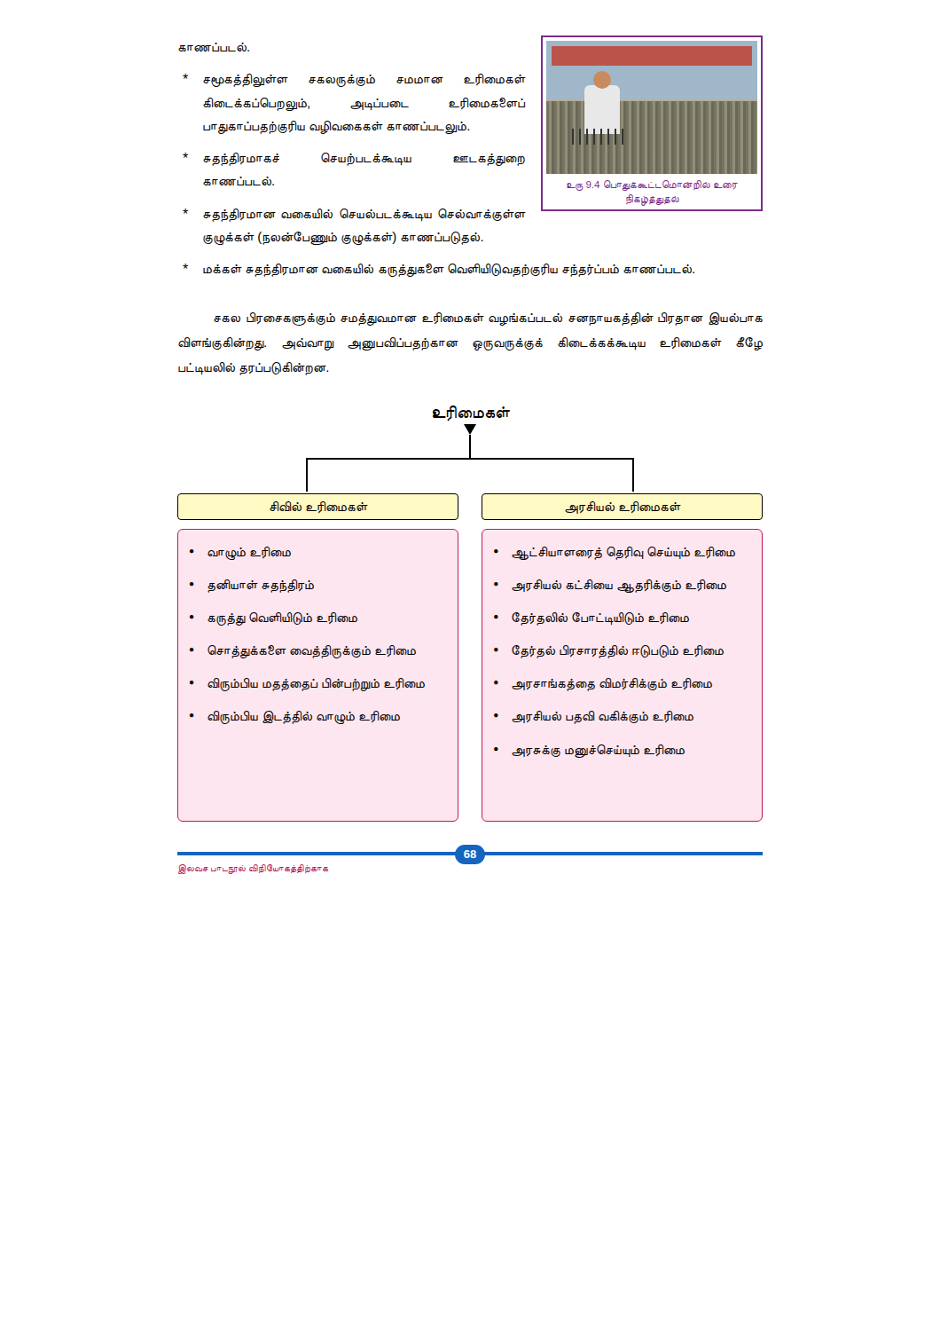உரு 9.4 பொதுக்கூட்டமொன்றில் உரை நிகழ்த்துதல்
காணப்படல்.
சமூகத்திலுள்ள சகலருக்கும் சமமான உரிமைகள் கிடைக்கப்பெறலும், அடிப்படை உரிமைகளைப் பாதுகாப்பதற்குரிய வழிவகைகள் காணப்படலும்.
சுதந்திரமாகச் செயற்படக்கூடிய ஊடகத்துறை காணப்படல்.
சுதந்திரமான வகையில் செயல்படக்கூடிய செல்வாக்குள்ள குழுக்கள் (நலன்பேணும் குழுக்கள்) காணப்படுதல்.
மக்கள் சுதந்திரமான வகையில் கருத்துகளை வெளியிடுவதற்குரிய சந்தர்ப்பம் காணப்படல்.
சகல பிரசைகளுக்கும் சமத்துவமான உரிமைகள் வழங்கப்படல் சனநாயகத்தின் பிரதான இயல்பாக விளங்குகின்றது. அவ்வாறு அனுபவிப்பதற்கான ஒருவருக்குக் கிடைக்கக்கூடிய உரிமைகள் கீழே பட்டியலில் தரப்படுகின்றன.
உரிமைகள்
சிவில் உரிமைகள்
வாழும் உரிமை
தனியாள் சுதந்திரம்
கருத்து வெளியிடும் உரிமை
சொத்துக்களை வைத்திருக்கும் உரிமை
விரும்பிய மதத்தைப் பின்பற்றும் உரிமை
விரும்பிய இடத்தில் வாழும் உரிமை
அரசியல் உரிமைகள்
ஆட்சியாளரைத் தெரிவு செய்யும் உரிமை
அரசியல் கட்சியை ஆதரிக்கும் உரிமை
தேர்தலில் போட்டியிடும் உரிமை
தேர்தல் பிரசாரத்தில் ஈடுபடும் உரிமை
அரசாங்கத்தை விமர்சிக்கும் உரிமை
அரசியல் பதவி வகிக்கும் உரிமை
அரசுக்கு மனுச்செய்யும் உரிமை
68
இலவச பாடநூல் விநியோகத்திற்காக